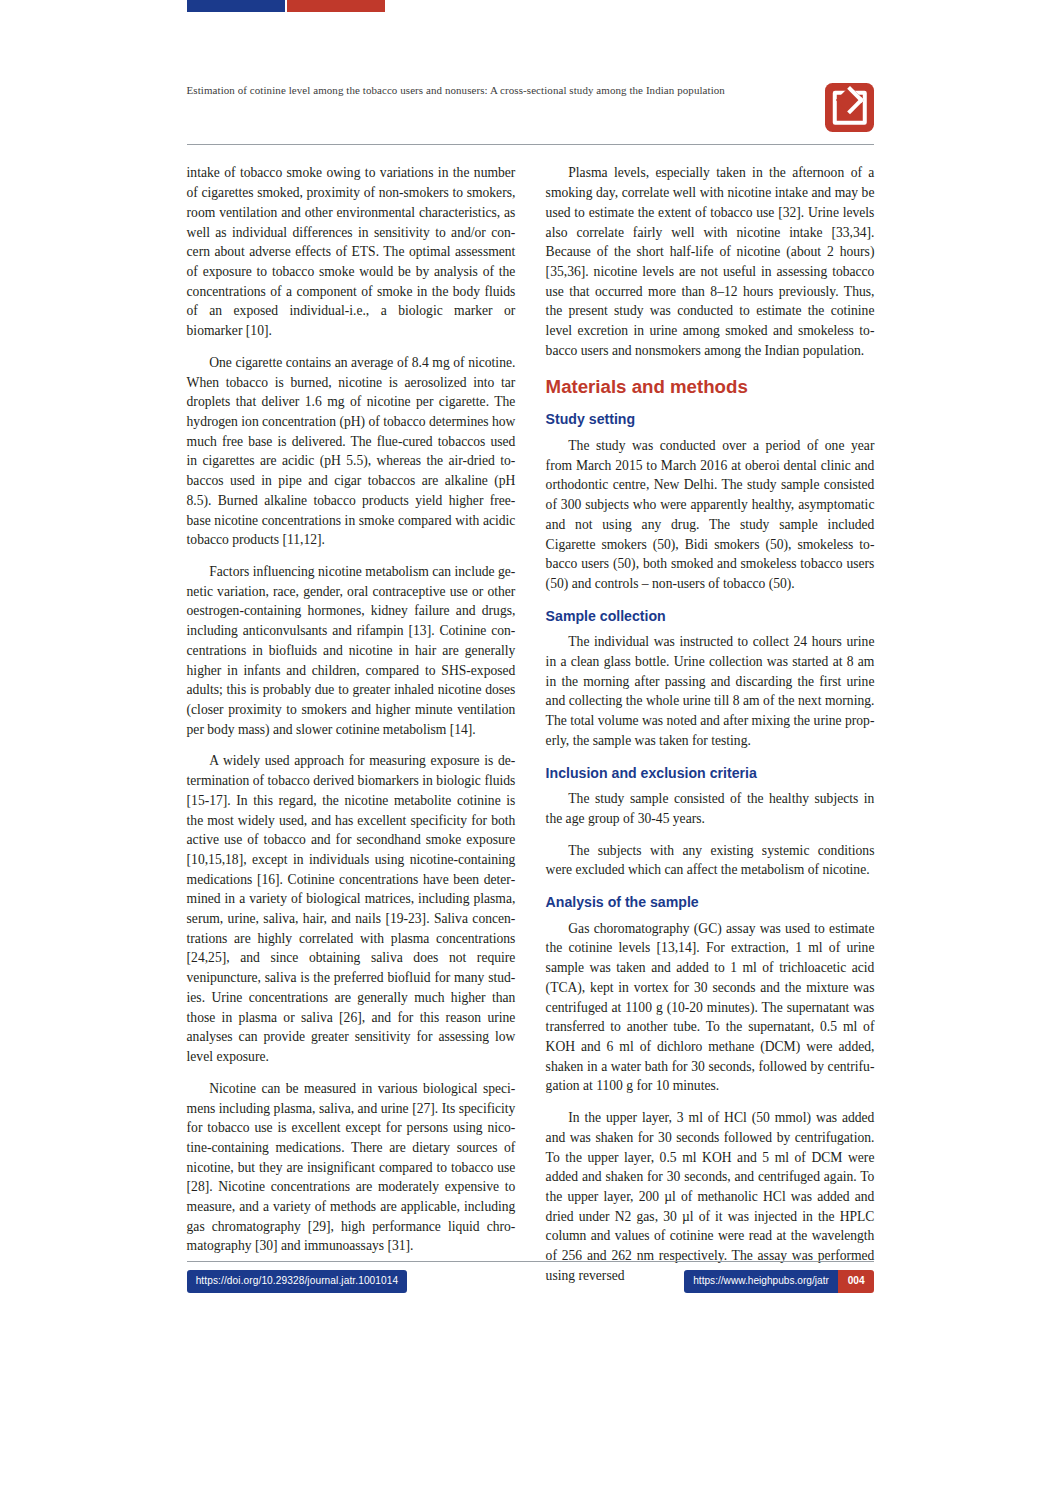Estimation of cotinine level among the tobacco users and nonusers: A cross-sectional study among the Indian population
intake of tobacco smoke owing to variations in the number of cigarettes smoked, proximity of non-smokers to smokers, room ventilation and other environmental characteristics, as well as individual differences in sensitivity to and/or concern about adverse effects of ETS. The optimal assessment of exposure to tobacco smoke would be by analysis of the concentrations of a component of smoke in the body fluids of an exposed individual-i.e., a biologic marker or biomarker [10].
One cigarette contains an average of 8.4 mg of nicotine. When tobacco is burned, nicotine is aerosolized into tar droplets that deliver 1.6 mg of nicotine per cigarette. The hydrogen ion concentration (pH) of tobacco determines how much free base is delivered. The flue-cured tobaccos used in cigarettes are acidic (pH 5.5), whereas the air-dried tobaccos used in pipe and cigar tobaccos are alkaline (pH 8.5). Burned alkaline tobacco products yield higher free-base nicotine concentrations in smoke compared with acidic tobacco products [11,12].
Factors influencing nicotine metabolism can include genetic variation, race, gender, oral contraceptive use or other oestrogen-containing hormones, kidney failure and drugs, including anticonvulsants and rifampin [13]. Cotinine concentrations in biofluids and nicotine in hair are generally higher in infants and children, compared to SHS-exposed adults; this is probably due to greater inhaled nicotine doses (closer proximity to smokers and higher minute ventilation per body mass) and slower cotinine metabolism [14].
A widely used approach for measuring exposure is determination of tobacco derived biomarkers in biologic fluids [15-17]. In this regard, the nicotine metabolite cotinine is the most widely used, and has excellent specificity for both active use of tobacco and for secondhand smoke exposure [10,15,18], except in individuals using nicotine-containing medications [16]. Cotinine concentrations have been determined in a variety of biological matrices, including plasma, serum, urine, saliva, hair, and nails [19-23]. Saliva concentrations are highly correlated with plasma concentrations [24,25], and since obtaining saliva does not require venipuncture, saliva is the preferred biofluid for many studies. Urine concentrations are generally much higher than those in plasma or saliva [26], and for this reason urine analyses can provide greater sensitivity for assessing low level exposure.
Nicotine can be measured in various biological specimens including plasma, saliva, and urine [27]. Its specificity for tobacco use is excellent except for persons using nicotine-containing medications. There are dietary sources of nicotine, but they are insignificant compared to tobacco use [28]. Nicotine concentrations are moderately expensive to measure, and a variety of methods are applicable, including gas chromatography [29], high performance liquid chromatography [30] and immunoassays [31].
Plasma levels, especially taken in the afternoon of a smoking day, correlate well with nicotine intake and may be used to estimate the extent of tobacco use [32]. Urine levels also correlate fairly well with nicotine intake [33,34]. Because of the short half-life of nicotine (about 2 hours) [35,36]. nicotine levels are not useful in assessing tobacco use that occurred more than 8–12 hours previously. Thus, the present study was conducted to estimate the cotinine level excretion in urine among smoked and smokeless tobacco users and nonsmokers among the Indian population.
Materials and methods
Study setting
The study was conducted over a period of one year from March 2015 to March 2016 at oberoi dental clinic and orthodontic centre, New Delhi. The study sample consisted of 300 subjects who were apparently healthy, asymptomatic and not using any drug. The study sample included Cigarette smokers (50), Bidi smokers (50), smokeless tobacco users (50), both smoked and smokeless tobacco users (50) and controls – non-users of tobacco (50).
Sample collection
The individual was instructed to collect 24 hours urine in a clean glass bottle. Urine collection was started at 8 am in the morning after passing and discarding the first urine and collecting the whole urine till 8 am of the next morning. The total volume was noted and after mixing the urine properly, the sample was taken for testing.
Inclusion and exclusion criteria
The study sample consisted of the healthy subjects in the age group of 30-45 years.
The subjects with any existing systemic conditions were excluded which can affect the metabolism of nicotine.
Analysis of the sample
Gas choromatography (GC) assay was used to estimate the cotinine levels [13,14]. For extraction, 1 ml of urine sample was taken and added to 1 ml of trichloacetic acid (TCA), kept in vortex for 30 seconds and the mixture was centrifuged at 1100 g (10-20 minutes). The supernatant was transferred to another tube. To the supernatant, 0.5 ml of KOH and 6 ml of dichloro methane (DCM) were added, shaken in a water bath for 30 seconds, followed by centrifugation at 1100 g for 10 minutes.
In the upper layer, 3 ml of HCl (50 mmol) was added and was shaken for 30 seconds followed by centrifugation. To the upper layer, 0.5 ml KOH and 5 ml of DCM were added and shaken for 30 seconds, and centrifuged again. To the upper layer, 200 µl of methanolic HCl was added and dried under N2 gas, 30 µl of it was injected in the HPLC column and values of cotinine were read at the wavelength of 256 and 262 nm respectively. The assay was performed using reversed
https://doi.org/10.29328/journal.jatr.1001014 https://www.heighpubs.org/jatr 004